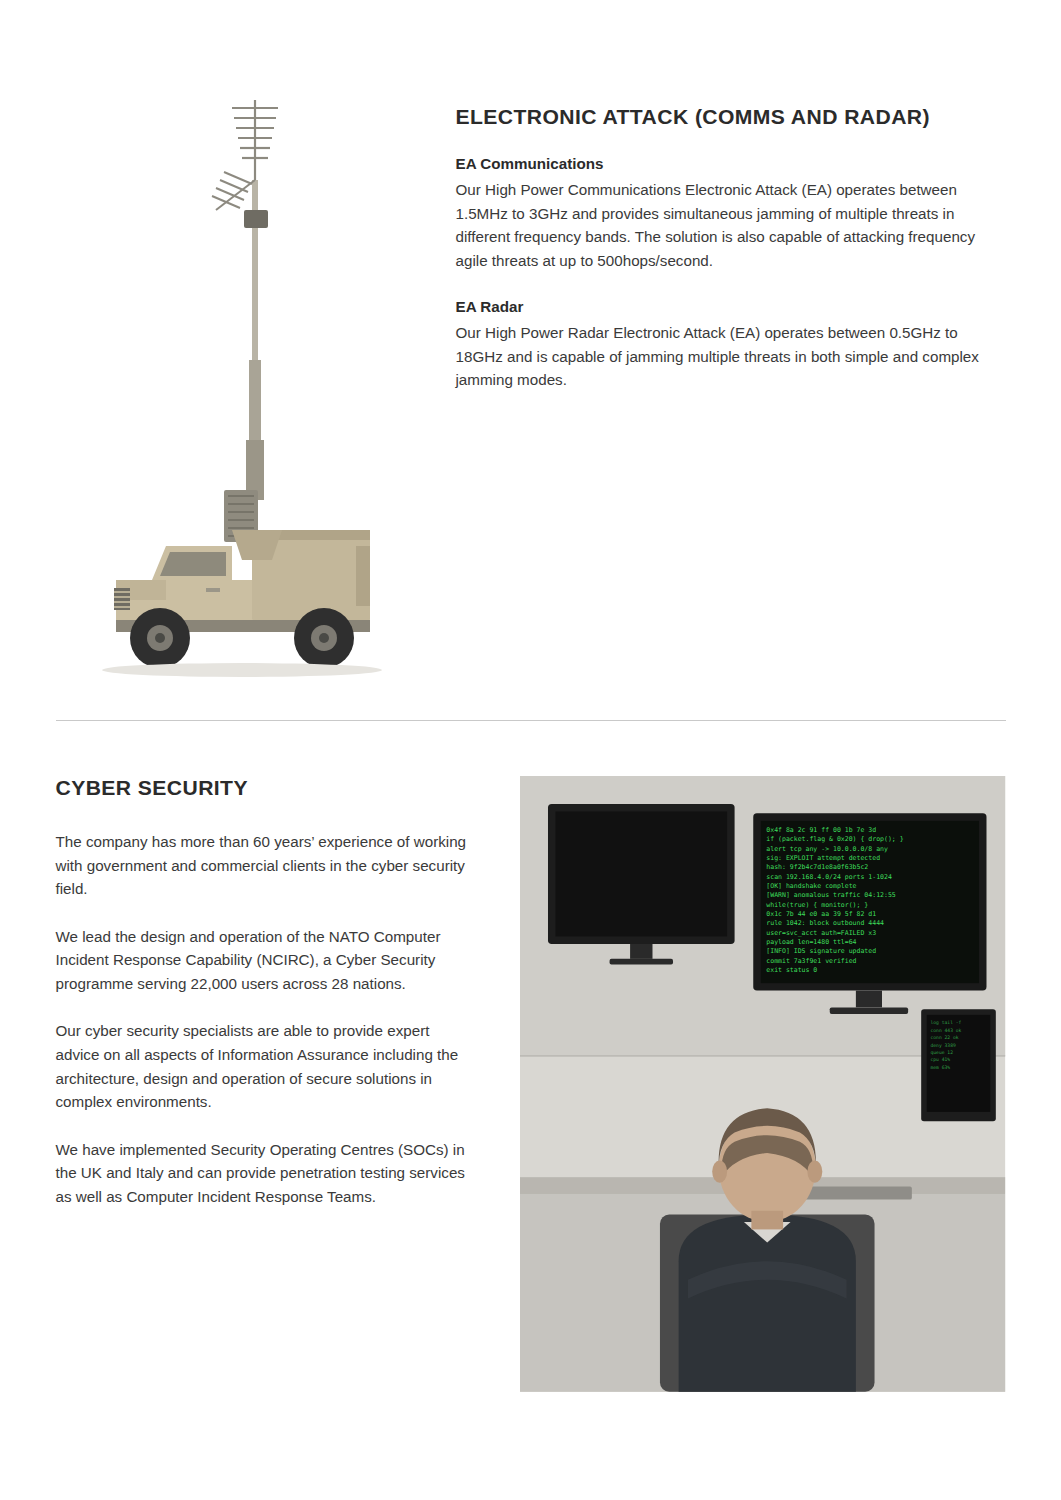Military vehicle with electronic attack antenna mast A tan-coloured armoured utility vehicle carrying a shelter and a tall telescopic mast topped with log-periodic antenna arrays.
ELECTRONIC ATTACK (COMMS AND RADAR)
EA Communications
Our High Power Communications Electronic Attack (EA) operates between 1.5MHz to 3GHz and provides simultaneous jamming of multiple threats in different frequency bands. The solution is also capable of attacking frequency agile threats at up to 500hops/second.
EA Radar
Our High Power Radar Electronic Attack (EA) operates between 0.5GHz to 18GHz and is capable of jamming multiple threats in both simple and complex jamming modes.
CYBER SECURITY
The company has more than 60 years’ experience of working with government and commercial clients in the cyber security field.
We lead the design and operation of the NATO Computer Incident Response Capability (NCIRC), a Cyber Security programme serving 22,000 users across 28 nations.
Our cyber security specialists are able to provide expert advice on all aspects of Information Assurance including the architecture, design and operation of secure solutions in complex environments.
We have implemented Security Operating Centres (SOCs) in the UK and Italy and can provide penetration testing services as well as Computer Incident Response Teams.
Analyst at a security operations centre workstation Rear view of a person seated in front of multiple monitors; one screen shows green lines of code on a dark background. 0x4f 8a 2c 91 ff 00 1b 7e 3d if (packet.flag & 0x20) { drop(); } alert tcp any -> 10.0.0.0/8 any sig: EXPLOIT attempt detected hash: 9f2b4c7d1e8a0f63b5c2 scan 192.168.4.0/24 ports 1-1024 [OK] handshake complete [WARN] anomalous traffic 04:12:55 while(true) { monitor(); } 0x1c 7b 44 e0 aa 39 5f 82 d1 rule 1042: block outbound 4444 user=svc_acct auth=FAILED x3 payload len=1480 ttl=64 [INFO] IDS signature updated commit 7a3f9e1 verified exit status 0 log tail -f conn 443 ok conn 22 ok deny 3389 queue 12 cpu 41% mem 63%